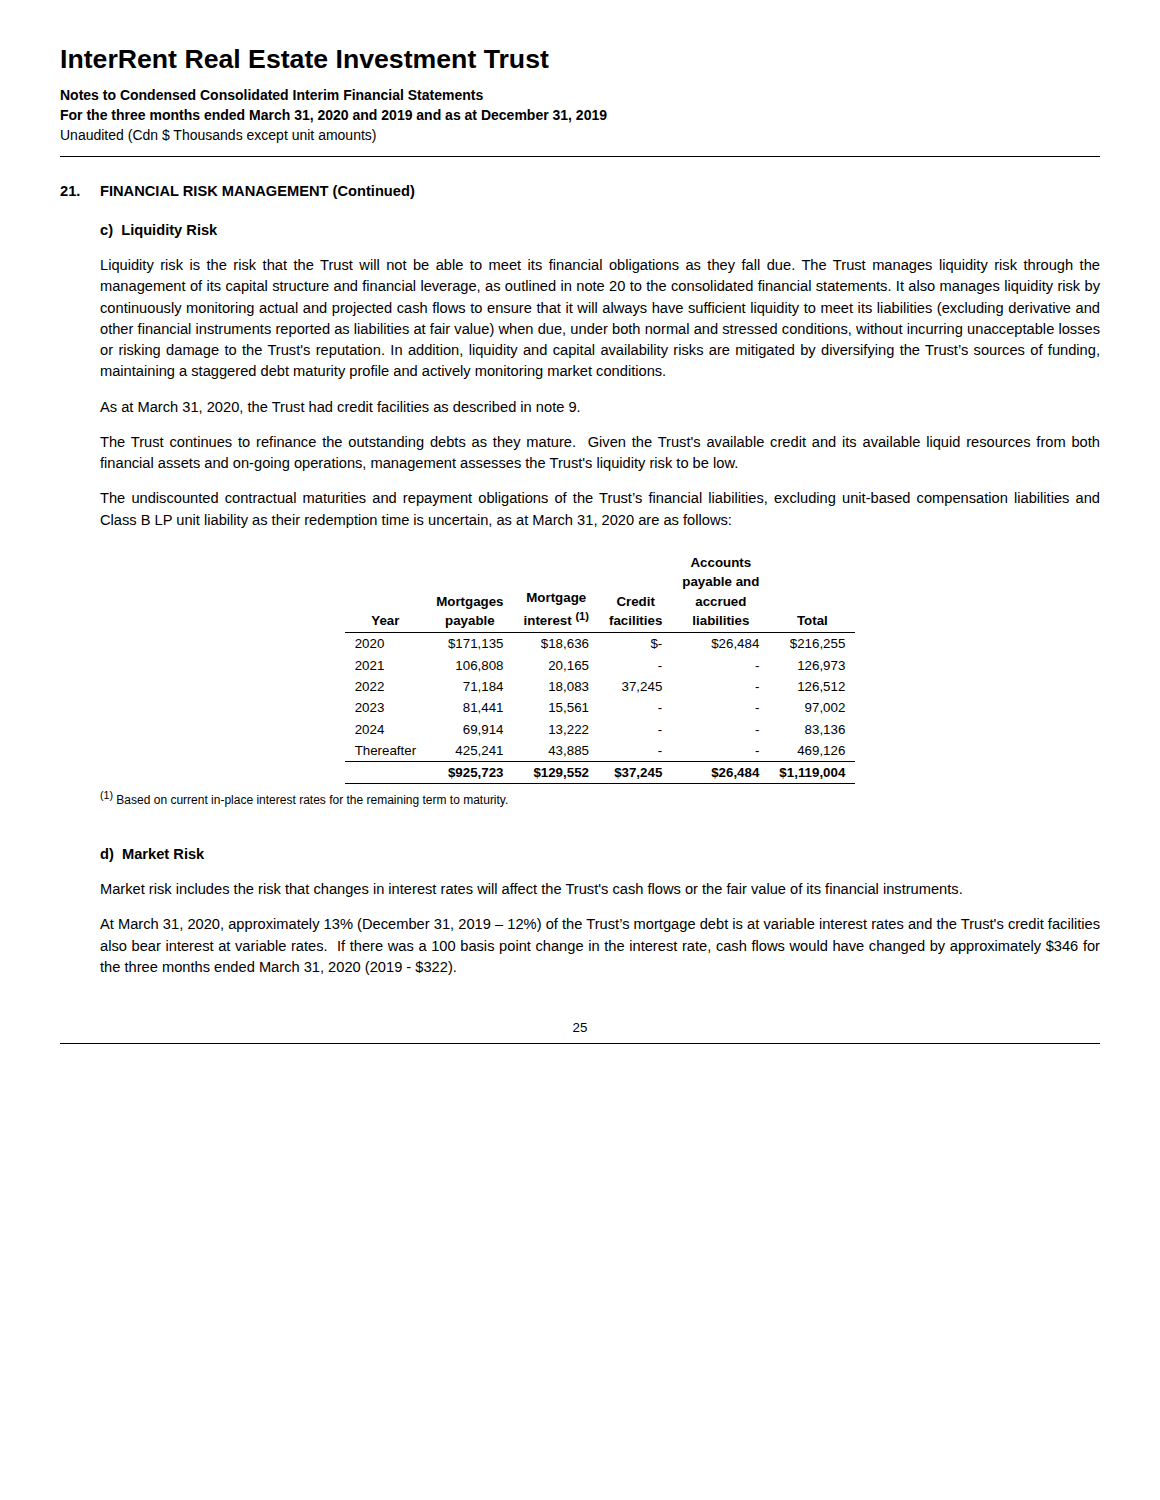InterRent Real Estate Investment Trust
Notes to Condensed Consolidated Interim Financial Statements
For the three months ended March 31, 2020 and 2019 and as at December 31, 2019
Unaudited (Cdn $ Thousands except unit amounts)
21. FINANCIAL RISK MANAGEMENT (Continued)
c) Liquidity Risk
Liquidity risk is the risk that the Trust will not be able to meet its financial obligations as they fall due. The Trust manages liquidity risk through the management of its capital structure and financial leverage, as outlined in note 20 to the consolidated financial statements. It also manages liquidity risk by continuously monitoring actual and projected cash flows to ensure that it will always have sufficient liquidity to meet its liabilities (excluding derivative and other financial instruments reported as liabilities at fair value) when due, under both normal and stressed conditions, without incurring unacceptable losses or risking damage to the Trust's reputation. In addition, liquidity and capital availability risks are mitigated by diversifying the Trust’s sources of funding, maintaining a staggered debt maturity profile and actively monitoring market conditions.
As at March 31, 2020, the Trust had credit facilities as described in note 9.
The Trust continues to refinance the outstanding debts as they mature. Given the Trust's available credit and its available liquid resources from both financial assets and on-going operations, management assesses the Trust's liquidity risk to be low.
The undiscounted contractual maturities and repayment obligations of the Trust’s financial liabilities, excluding unit-based compensation liabilities and Class B LP unit liability as their redemption time is uncertain, as at March 31, 2020 are as follows:
| Year | Mortgages payable | Mortgage interest (1) | Credit facilities | Accounts payable and accrued liabilities | Total |
| --- | --- | --- | --- | --- | --- |
| 2020 | $171,135 | $18,636 | $- | $26,484 | $216,255 |
| 2021 | 106,808 | 20,165 | - | - | 126,973 |
| 2022 | 71,184 | 18,083 | 37,245 | - | 126,512 |
| 2023 | 81,441 | 15,561 | - | - | 97,002 |
| 2024 | 69,914 | 13,222 | - | - | 83,136 |
| Thereafter | 425,241 | 43,885 | - | - | 469,126 |
| | $925,723 | $129,552 | $37,245 | $26,484 | $1,119,004 |
(1) Based on current in-place interest rates for the remaining term to maturity.
d) Market Risk
Market risk includes the risk that changes in interest rates will affect the Trust's cash flows or the fair value of its financial instruments.
At March 31, 2020, approximately 13% (December 31, 2019 – 12%) of the Trust’s mortgage debt is at variable interest rates and the Trust's credit facilities also bear interest at variable rates. If there was a 100 basis point change in the interest rate, cash flows would have changed by approximately $346 for the three months ended March 31, 2020 (2019 - $322).
25